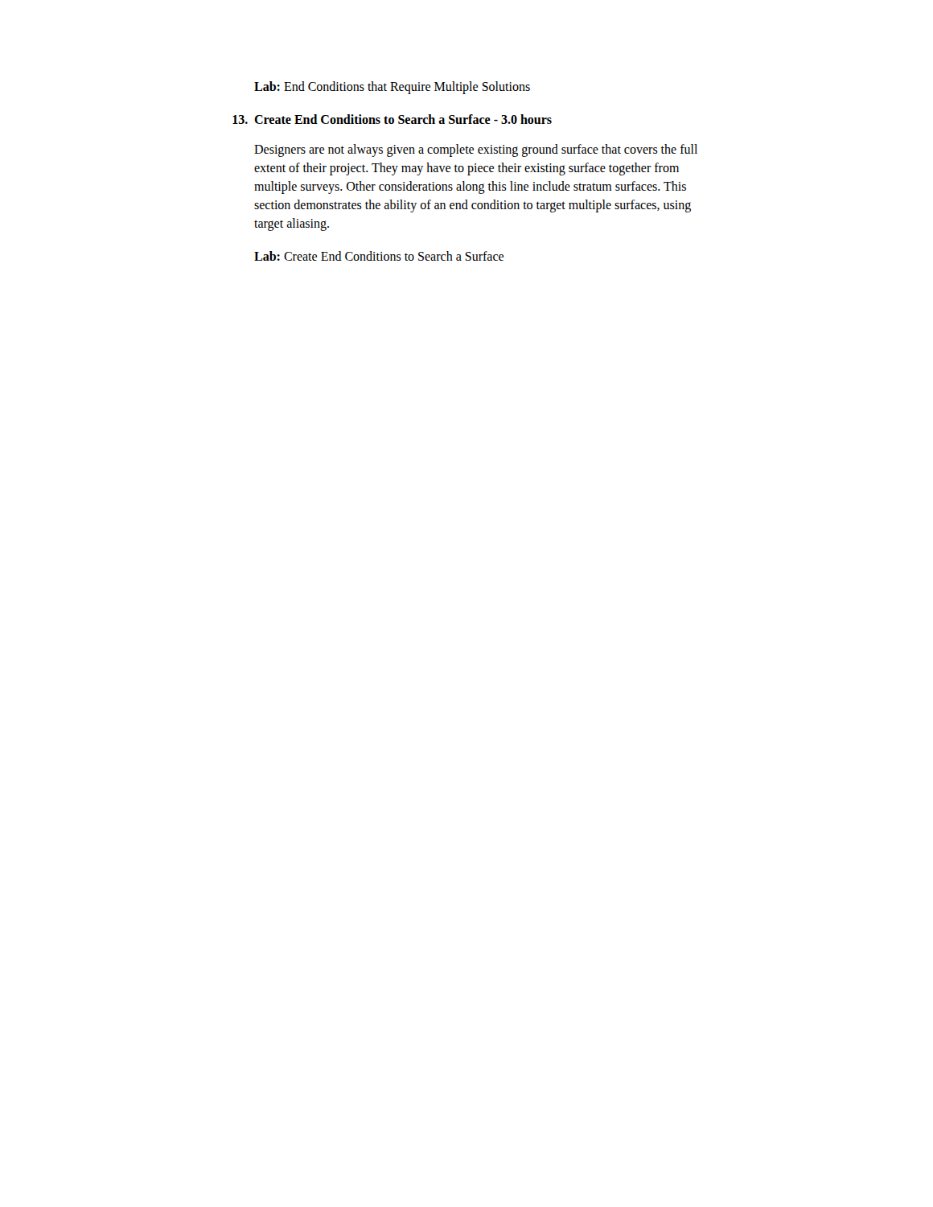Lab: End Conditions that Require Multiple Solutions
13.
Create End Conditions to Search a Surface - 3.0 hours
Designers are not always given a complete existing ground surface that covers the full extent of their project. They may have to piece their existing surface together from multiple surveys. Other considerations along this line include stratum surfaces. This section demonstrates the ability of an end condition to target multiple surfaces, using target aliasing.
Lab: Create End Conditions to Search a Surface